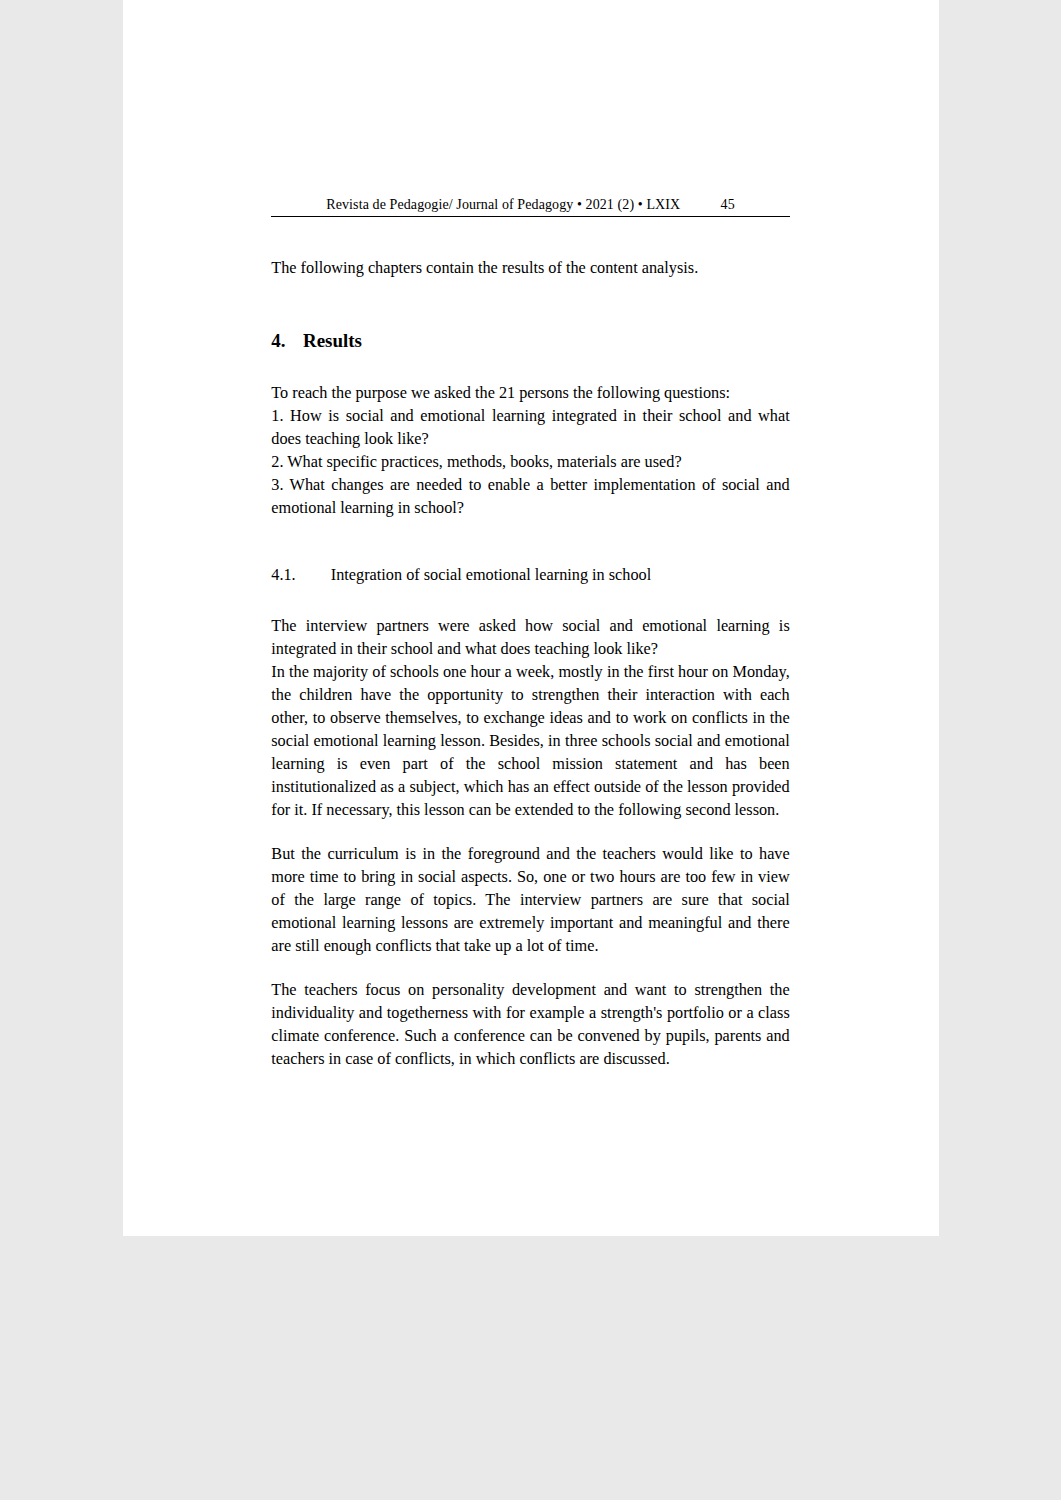Revista de Pedagogie/ Journal of Pedagogy • 2021 (2) • LXIX45
The following chapters contain the results of the content analysis.
4. Results
To reach the purpose we asked the 21 persons the following questions:
1. How is social and emotional learning integrated in their school and what does teaching look like?
2. What specific practices, methods, books, materials are used?
3. What changes are needed to enable a better implementation of social and emotional learning in school?
4.1. Integration of social emotional learning in school
The interview partners were asked how social and emotional learning is integrated in their school and what does teaching look like?
In the majority of schools one hour a week, mostly in the first hour on Monday, the children have the opportunity to strengthen their interaction with each other, to observe themselves, to exchange ideas and to work on conflicts in the social emotional learning lesson. Besides, in three schools social and emotional learning is even part of the school mission statement and has been institutionalized as a subject, which has an effect outside of the lesson provided for it. If necessary, this lesson can be extended to the following second lesson.
But the curriculum is in the foreground and the teachers would like to have more time to bring in social aspects. So, one or two hours are too few in view of the large range of topics. The interview partners are sure that social emotional learning lessons are extremely important and meaningful and there are still enough conflicts that take up a lot of time.
The teachers focus on personality development and want to strengthen the individuality and togetherness with for example a strength's portfolio or a class climate conference. Such a conference can be convened by pupils, parents and teachers in case of conflicts, in which conflicts are discussed.